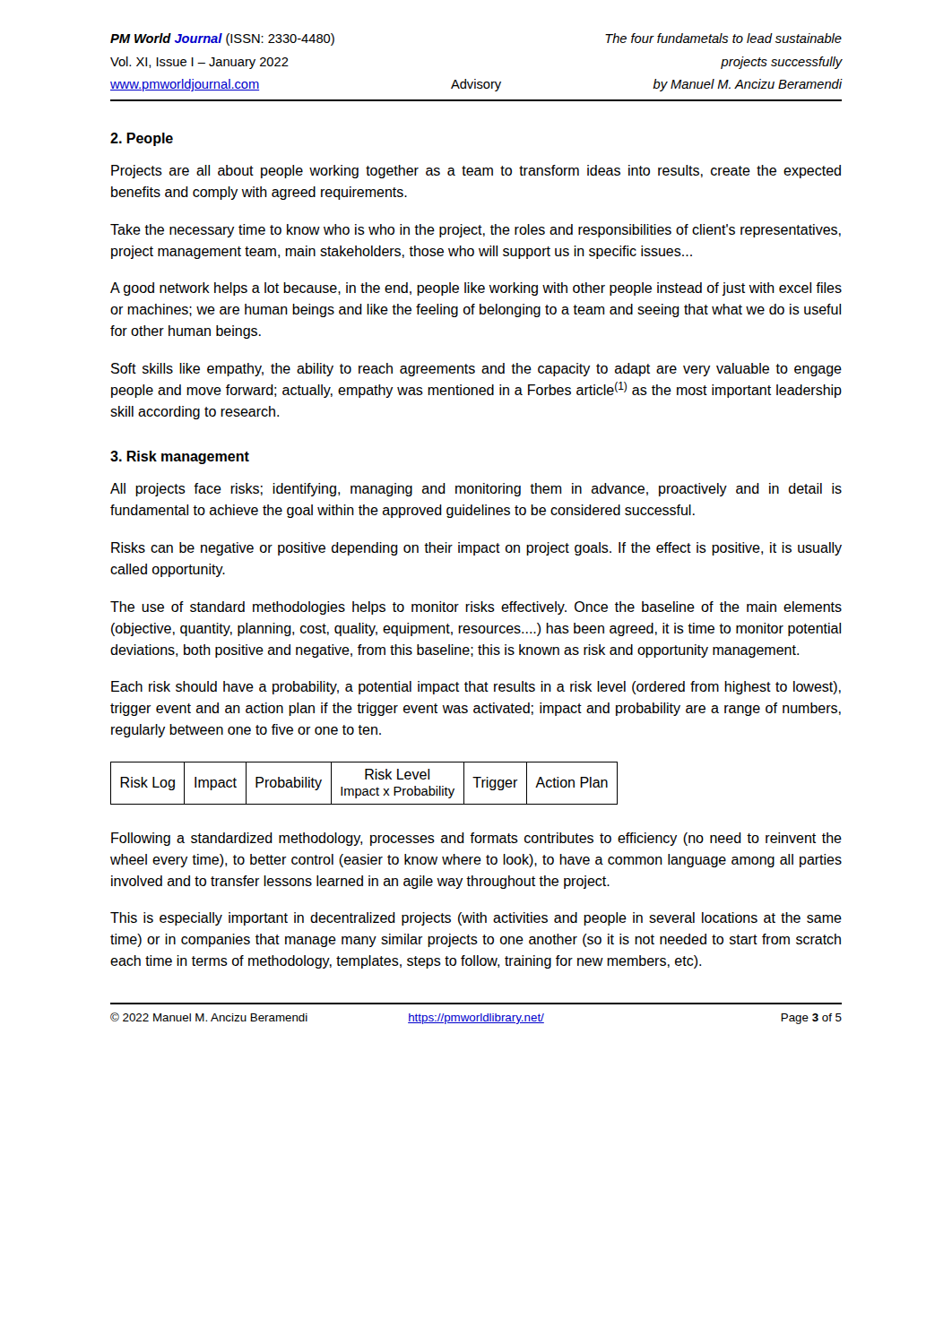PM World Journal (ISSN: 2330-4480)
The four fundametals to lead sustainable
Vol. XI, Issue I – January 2022
projects successfully
www.pmworldjournal.com
Advisory
by Manuel M. Ancizu Beramendi
2. People
Projects are all about people working together as a team to transform ideas into results, create the expected benefits and comply with agreed requirements.
Take the necessary time to know who is who in the project, the roles and responsibilities of client's representatives, project management team, main stakeholders, those who will support us in specific issues...
A good network helps a lot because, in the end, people like working with other people instead of just with excel files or machines; we are human beings and like the feeling of belonging to a team and seeing that what we do is useful for other human beings.
Soft skills like empathy, the ability to reach agreements and the capacity to adapt are very valuable to engage people and move forward; actually, empathy was mentioned in a Forbes article(1) as the most important leadership skill according to research.
3. Risk management
All projects face risks; identifying, managing and monitoring them in advance, proactively and in detail is fundamental to achieve the goal within the approved guidelines to be considered successful.
Risks can be negative or positive depending on their impact on project goals. If the effect is positive, it is usually called opportunity.
The use of standard methodologies helps to monitor risks effectively. Once the baseline of the main elements (objective, quantity, planning, cost, quality, equipment, resources....) has been agreed, it is time to monitor potential deviations, both positive and negative, from this baseline; this is known as risk and opportunity management.
Each risk should have a probability, a potential impact that results in a risk level (ordered from highest to lowest), trigger event and an action plan if the trigger event was activated; impact and probability are a range of numbers, regularly between one to five or one to ten.
| Risk Log | Impact | Probability | Risk Level Impact x Probability | Trigger | Action Plan |
| --- | --- | --- | --- | --- | --- |
Following a standardized methodology, processes and formats contributes to efficiency (no need to reinvent the wheel every time), to better control (easier to know where to look), to have a common language among all parties involved and to transfer lessons learned in an agile way throughout the project.
This is especially important in decentralized projects (with activities and people in several locations at the same time) or in companies that manage many similar projects to one another (so it is not needed to start from scratch each time in terms of methodology, templates, steps to follow, training for new members, etc).
© 2022 Manuel M. Ancizu Beramendi
https://pmworldlibrary.net/
Page 3 of 5